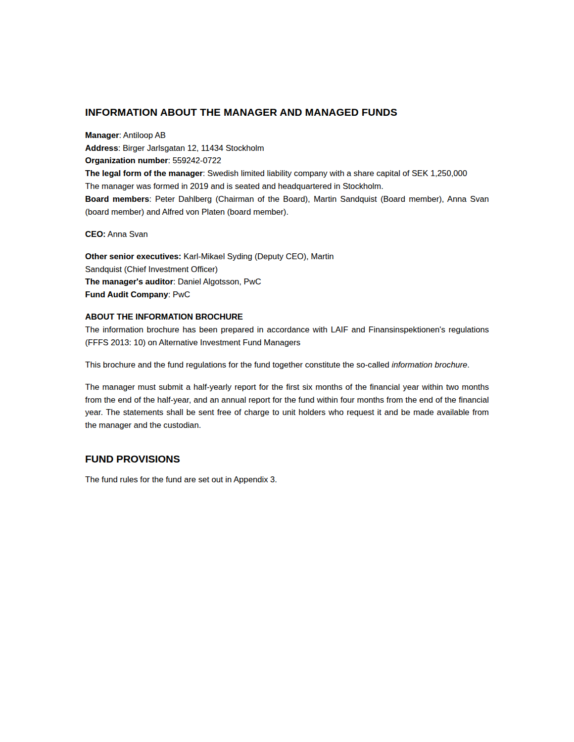INFORMATION ABOUT THE MANAGER AND MANAGED FUNDS
Manager: Antiloop AB
Address: Birger Jarlsgatan 12, 11434 Stockholm
Organization number: 559242-0722
The legal form of the manager: Swedish limited liability company with a share capital of SEK 1,250,000
The manager was formed in 2019 and is seated and headquartered in Stockholm.
Board members: Peter Dahlberg (Chairman of the Board), Martin Sandquist (Board member), Anna Svan (board member) and Alfred von Platen (board member).
CEO: Anna Svan
Other senior executives: Karl-Mikael Syding (Deputy CEO), Martin
Sandquist (Chief Investment Officer)
The manager's auditor: Daniel Algotsson, PwC
Fund Audit Company: PwC
ABOUT THE INFORMATION BROCHURE
The information brochure has been prepared in accordance with LAIF and Finansinspektionen's regulations (FFFS 2013: 10) on Alternative Investment Fund Managers
This brochure and the fund regulations for the fund together constitute the so-called information brochure.
The manager must submit a half-yearly report for the first six months of the financial year within two months from the end of the half-year, and an annual report for the fund within four months from the end of the financial year. The statements shall be sent free of charge to unit holders who request it and be made available from the manager and the custodian.
FUND PROVISIONS
The fund rules for the fund are set out in Appendix 3.